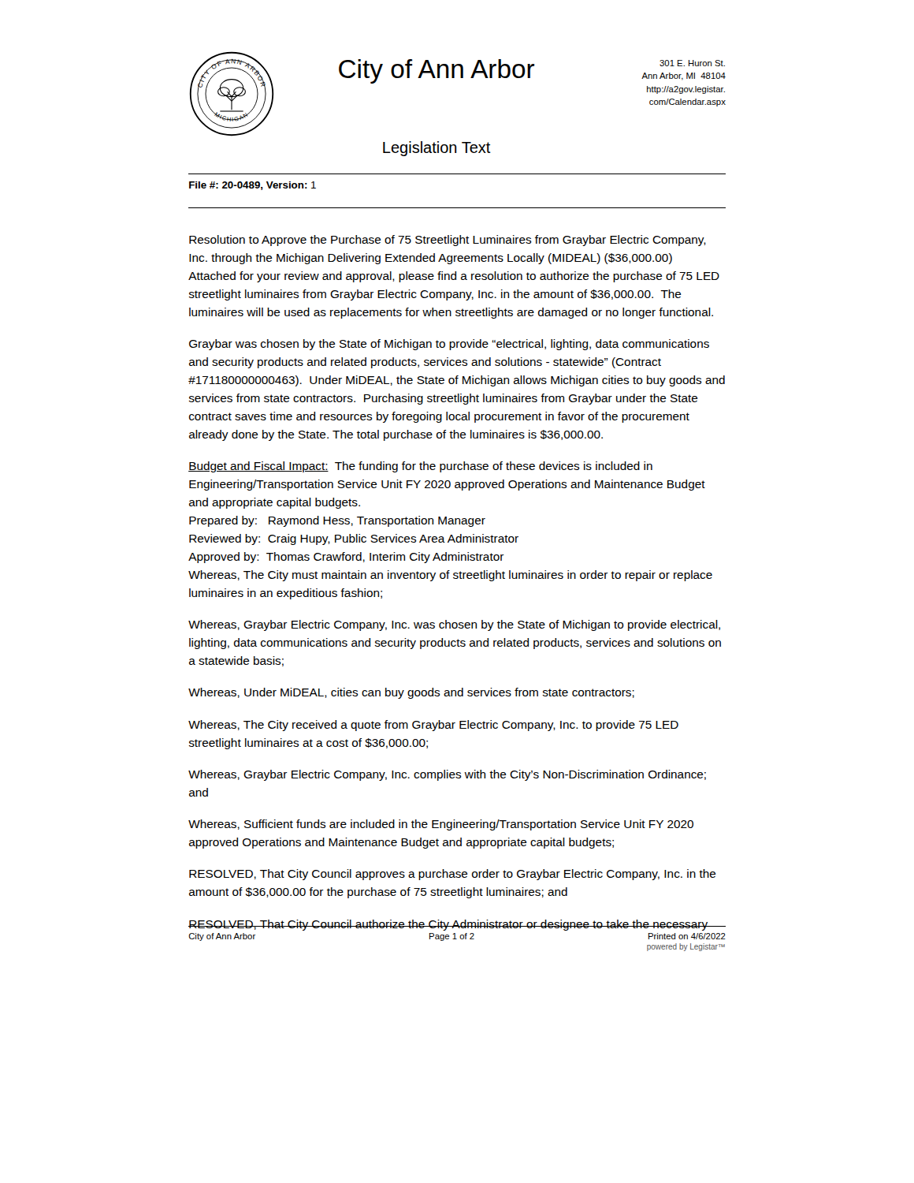CITY OF ANN ARBOR MICHIGAN
City of Ann Arbor
Legislation Text
301 E. Huron St.
Ann Arbor, MI 48104
http://a2gov.legistar.
com/Calendar.aspx
File #: 20-0489, Version: 1
Resolution to Approve the Purchase of 75 Streetlight Luminaires from Graybar Electric Company, Inc. through the Michigan Delivering Extended Agreements Locally (MIDEAL) ($36,000.00)
Attached for your review and approval, please find a resolution to authorize the purchase of 75 LED streetlight luminaires from Graybar Electric Company, Inc. in the amount of $36,000.00. The luminaires will be used as replacements for when streetlights are damaged or no longer functional.
Graybar was chosen by the State of Michigan to provide “electrical, lighting, data communications and security products and related products, services and solutions - statewide” (Contract #171180000000463). Under MiDEAL, the State of Michigan allows Michigan cities to buy goods and services from state contractors. Purchasing streetlight luminaires from Graybar under the State contract saves time and resources by foregoing local procurement in favor of the procurement already done by the State. The total purchase of the luminaires is $36,000.00.
Budget and Fiscal Impact: The funding for the purchase of these devices is included in Engineering/Transportation Service Unit FY 2020 approved Operations and Maintenance Budget and appropriate capital budgets.
Prepared by: Raymond Hess, Transportation Manager
Reviewed by: Craig Hupy, Public Services Area Administrator
Approved by: Thomas Crawford, Interim City Administrator
Whereas, The City must maintain an inventory of streetlight luminaires in order to repair or replace luminaires in an expeditious fashion;
Whereas, Graybar Electric Company, Inc. was chosen by the State of Michigan to provide electrical, lighting, data communications and security products and related products, services and solutions on a statewide basis;
Whereas, Under MiDEAL, cities can buy goods and services from state contractors;
Whereas, The City received a quote from Graybar Electric Company, Inc. to provide 75 LED streetlight luminaires at a cost of $36,000.00;
Whereas, Graybar Electric Company, Inc. complies with the City’s Non-Discrimination Ordinance; and
Whereas, Sufficient funds are included in the Engineering/Transportation Service Unit FY 2020 approved Operations and Maintenance Budget and appropriate capital budgets;
RESOLVED, That City Council approves a purchase order to Graybar Electric Company, Inc. in the amount of $36,000.00 for the purchase of 75 streetlight luminaires; and
RESOLVED, That City Council authorize the City Administrator or designee to take the necessary
City of Ann Arbor
Page 1 of 2
Printed on 4/6/2022
powered by Legistar™